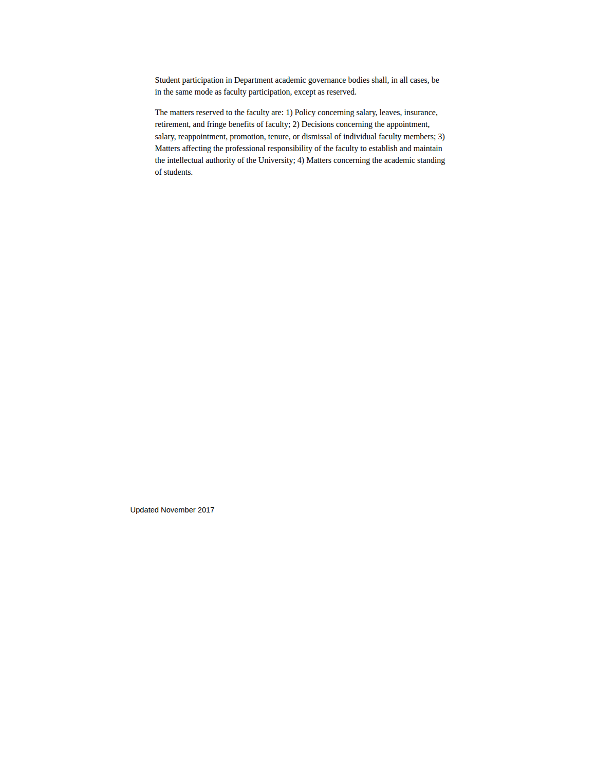Student participation in Department academic governance bodies shall, in all cases, be in the same mode as faculty participation, except as reserved.
The matters reserved to the faculty are: 1) Policy concerning salary, leaves, insurance, retirement, and fringe benefits of faculty; 2) Decisions concerning the appointment, salary, reappointment, promotion, tenure, or dismissal of individual faculty members; 3) Matters affecting the professional responsibility of the faculty to establish and maintain the intellectual authority of the University; 4) Matters concerning the academic standing of students.
Updated November 2017